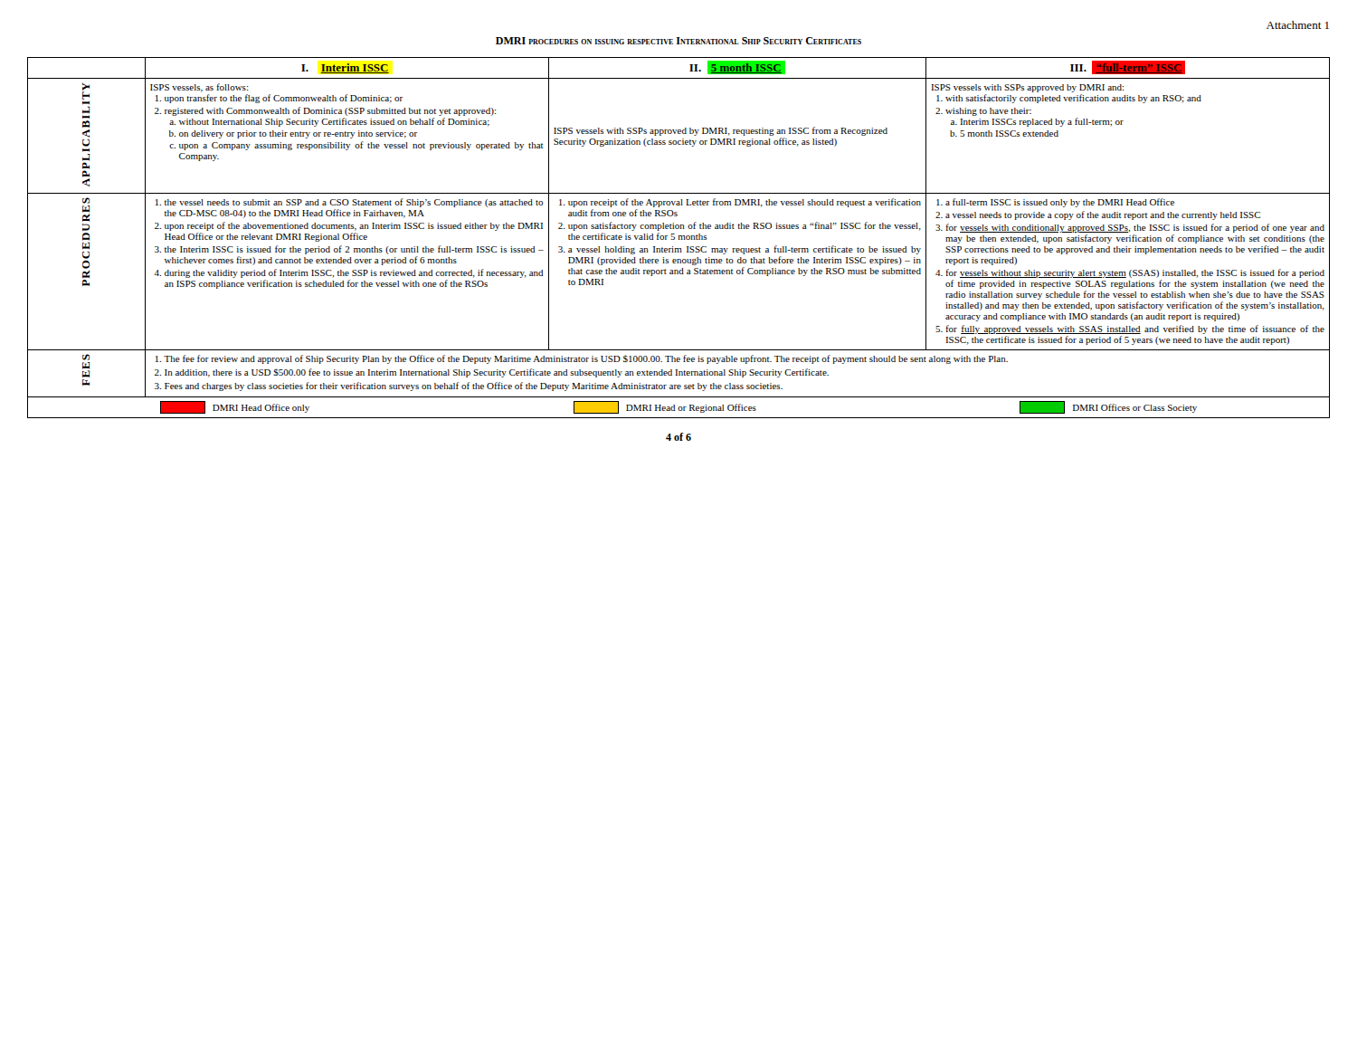Attachment 1
DMRI procedures on issuing respective International Ship Security Certificates
| | I. Interim ISSC | II. 5 month ISSC | III. “full-term” ISSC |
| APPLICABILITY | ISPS vessels, as follows: upon transfer to the flag of Commonwealth of Dominica; or registered with Commonwealth of Dominica (SSP submitted but not yet approved): without International Ship Security Certificates issued on behalf of Dominica; on delivery or prior to their entry or re-entry into service; or upon a Company assuming responsibility of the vessel not previously operated by that Company. | ISPS vessels with SSPs approved by DMRI, requesting an ISSC from a Recognized Security Organization (class society or DMRI regional office, as listed) | ISPS vessels with SSPs approved by DMRI and: with satisfactorily completed verification audits by an RSO; and wishing to have their: Interim ISSCs replaced by a full-term; or 5 month ISSCs extended |
| PROCEDURES | the vessel needs to submit an SSP and a CSO Statement of Ship’s Compliance (as attached to the CD-MSC 08-04) to the DMRI Head Office in Fairhaven, MA upon receipt of the abovementioned documents, an Interim ISSC is issued either by the DMRI Head Office or the relevant DMRI Regional Office the Interim ISSC is issued for the period of 2 months (or until the full-term ISSC is issued – whichever comes first) and cannot be extended over a period of 6 months during the validity period of Interim ISSC, the SSP is reviewed and corrected, if necessary, and an ISPS compliance verification is scheduled for the vessel with one of the RSOs | upon receipt of the Approval Letter from DMRI, the vessel should request a verification audit from one of the RSOs upon satisfactory completion of the audit the RSO issues a “final” ISSC for the vessel, the certificate is valid for 5 months a vessel holding an Interim ISSC may request a full-term certificate to be issued by DMRI (provided there is enough time to do that before the Interim ISSC expires) – in that case the audit report and a Statement of Compliance by the RSO must be submitted to DMRI | a full-term ISSC is issued only by the DMRI Head Office a vessel needs to provide a copy of the audit report and the currently held ISSC for vessels with conditionally approved SSPs , the ISSC is issued for a period of one year and may be then extended, upon satisfactory verification of compliance with set conditions (the SSP corrections need to be approved and their implementation needs to be verified – the audit report is required) for vessels without ship security alert system (SSAS) installed, the ISSC is issued for a period of time provided in respective SOLAS regulations for the system installation (we need the radio installation survey schedule for the vessel to establish when she’s due to have the SSAS installed) and may then be extended, upon satisfactory verification of the system’s installation, accuracy and compliance with IMO standards (an audit report is required) for fully approved vessels with SSAS installed and verified by the time of issuance of the ISSC, the certificate is issued for a period of 5 years (we need to have the audit report) |
| FEES | The fee for review and approval of Ship Security Plan by the Office of the Deputy Maritime Administrator is USD $1000.00. The fee is payable upfront. The receipt of payment should be sent along with the Plan. In addition, there is a USD $500.00 fee to issue an Interim International Ship Security Certificate and subsequently an extended International Ship Security Certificate. Fees and charges by class societies for their verification surveys on behalf of the Office of the Deputy Maritime Administrator are set by the class societies. |
| DMRI Head Office only DMRI Head or Regional Offices DMRI Offices or Class Society |
4 of 6